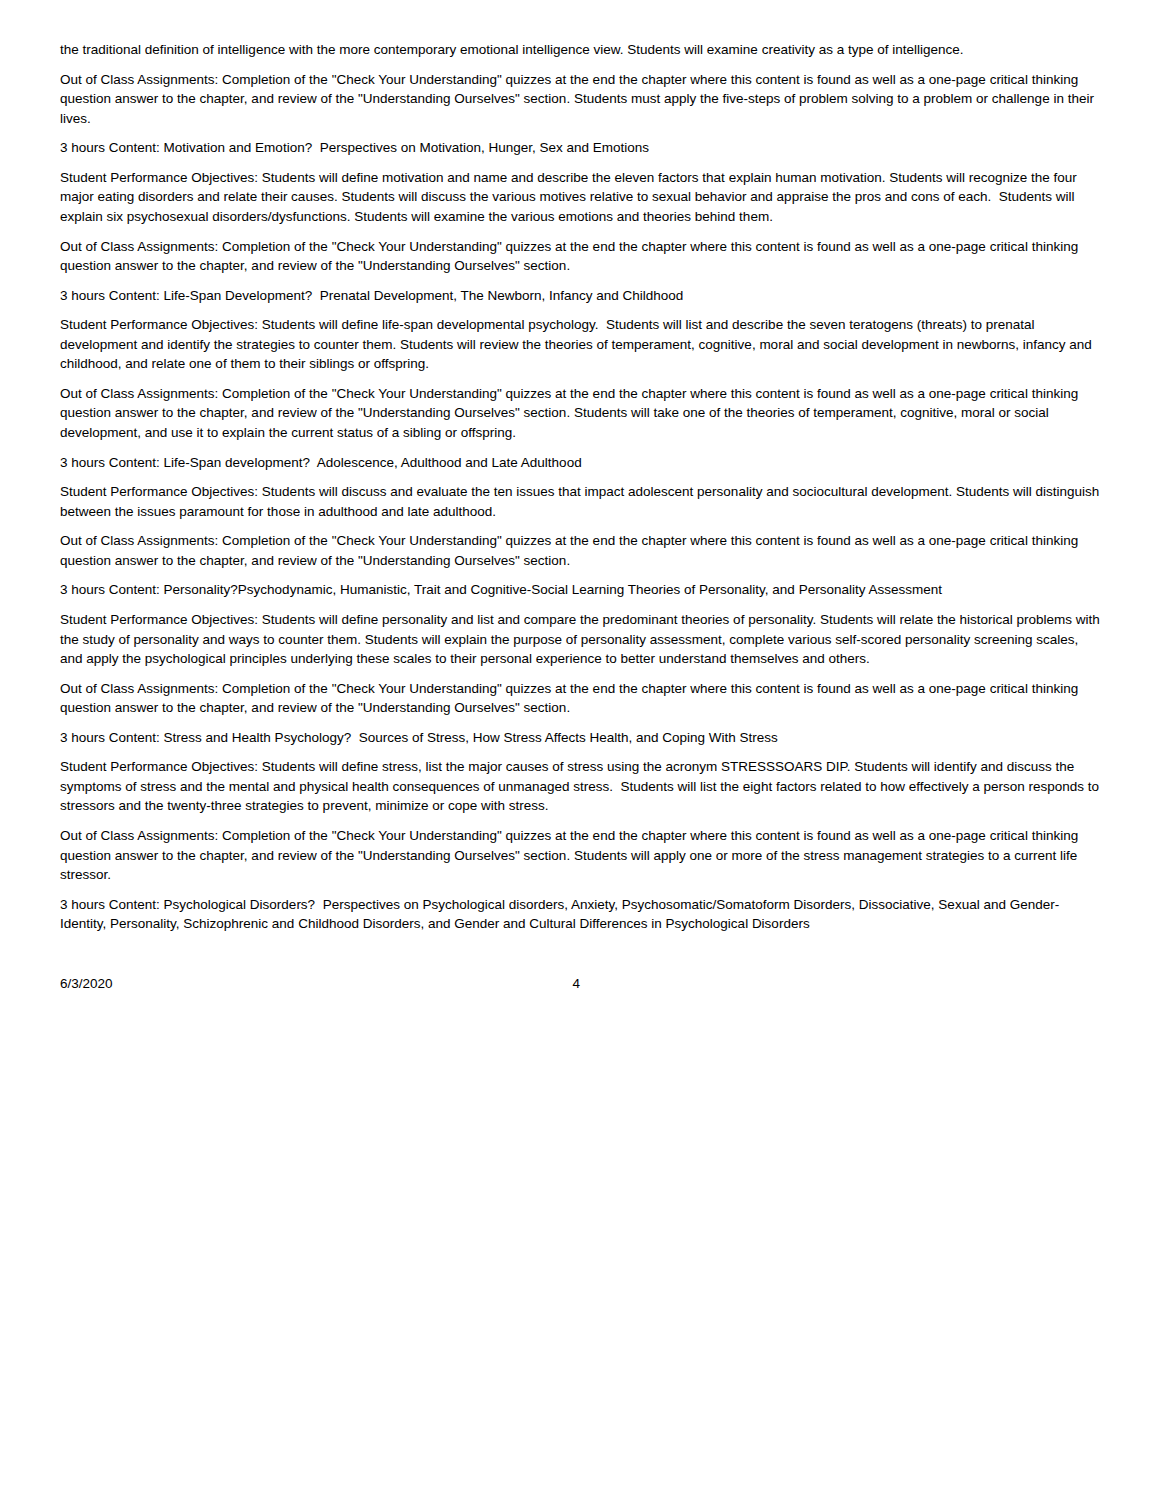the traditional definition of intelligence with the more contemporary emotional intelligence view. Students will examine creativity as a type of intelligence.
Out of Class Assignments: Completion of the "Check Your Understanding" quizzes at the end the chapter where this content is found as well as a one-page critical thinking question answer to the chapter, and review of the "Understanding Ourselves" section. Students must apply the five-steps of problem solving to a problem or challenge in their lives.
3 hours Content: Motivation and Emotion? Perspectives on Motivation, Hunger, Sex and Emotions
Student Performance Objectives: Students will define motivation and name and describe the eleven factors that explain human motivation. Students will recognize the four major eating disorders and relate their causes. Students will discuss the various motives relative to sexual behavior and appraise the pros and cons of each. Students will explain six psychosexual disorders/dysfunctions. Students will examine the various emotions and theories behind them.
Out of Class Assignments: Completion of the "Check Your Understanding" quizzes at the end the chapter where this content is found as well as a one-page critical thinking question answer to the chapter, and review of the "Understanding Ourselves" section.
3 hours Content: Life-Span Development? Prenatal Development, The Newborn, Infancy and Childhood
Student Performance Objectives: Students will define life-span developmental psychology. Students will list and describe the seven teratogens (threats) to prenatal development and identify the strategies to counter them. Students will review the theories of temperament, cognitive, moral and social development in newborns, infancy and childhood, and relate one of them to their siblings or offspring.
Out of Class Assignments: Completion of the "Check Your Understanding" quizzes at the end the chapter where this content is found as well as a one-page critical thinking question answer to the chapter, and review of the "Understanding Ourselves" section. Students will take one of the theories of temperament, cognitive, moral or social development, and use it to explain the current status of a sibling or offspring.
3 hours Content: Life-Span development? Adolescence, Adulthood and Late Adulthood
Student Performance Objectives: Students will discuss and evaluate the ten issues that impact adolescent personality and sociocultural development. Students will distinguish between the issues paramount for those in adulthood and late adulthood.
Out of Class Assignments: Completion of the "Check Your Understanding" quizzes at the end the chapter where this content is found as well as a one-page critical thinking question answer to the chapter, and review of the "Understanding Ourselves" section.
3 hours Content: Personality?Psychodynamic, Humanistic, Trait and Cognitive-Social Learning Theories of Personality, and Personality Assessment
Student Performance Objectives: Students will define personality and list and compare the predominant theories of personality. Students will relate the historical problems with the study of personality and ways to counter them. Students will explain the purpose of personality assessment, complete various self-scored personality screening scales, and apply the psychological principles underlying these scales to their personal experience to better understand themselves and others.
Out of Class Assignments: Completion of the "Check Your Understanding" quizzes at the end the chapter where this content is found as well as a one-page critical thinking question answer to the chapter, and review of the "Understanding Ourselves" section.
3 hours Content: Stress and Health Psychology? Sources of Stress, How Stress Affects Health, and Coping With Stress
Student Performance Objectives: Students will define stress, list the major causes of stress using the acronym STRESSSOARS DIP. Students will identify and discuss the symptoms of stress and the mental and physical health consequences of unmanaged stress. Students will list the eight factors related to how effectively a person responds to stressors and the twenty-three strategies to prevent, minimize or cope with stress.
Out of Class Assignments: Completion of the "Check Your Understanding" quizzes at the end the chapter where this content is found as well as a one-page critical thinking question answer to the chapter, and review of the "Understanding Ourselves" section. Students will apply one or more of the stress management strategies to a current life stressor.
3 hours Content: Psychological Disorders? Perspectives on Psychological disorders, Anxiety, Psychosomatic/Somatoform Disorders, Dissociative, Sexual and Gender-Identity, Personality, Schizophrenic and Childhood Disorders, and Gender and Cultural Differences in Psychological Disorders
6/3/2020
4